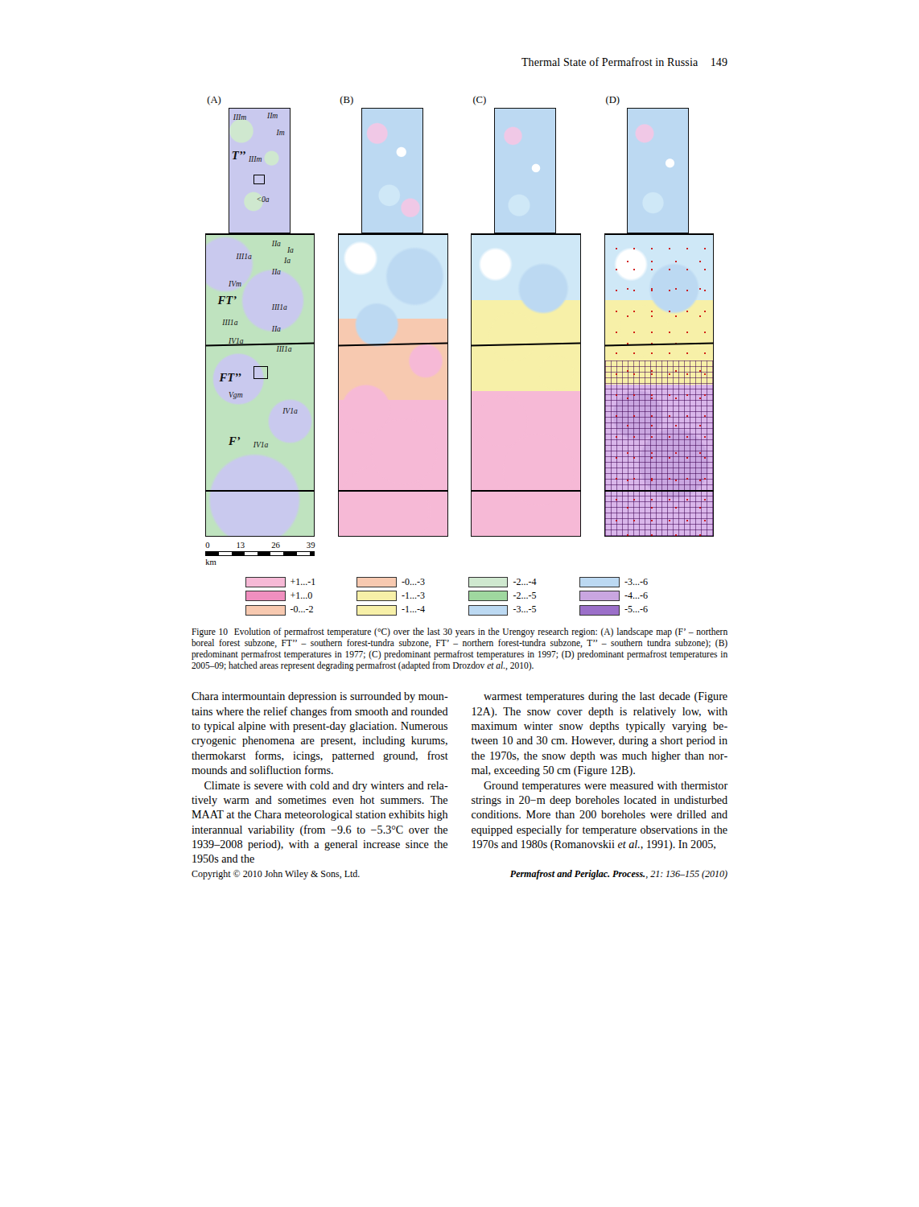Thermal State of Permafrost in Russia149
(A)
IIIm IIm Im T’’ IIIm <0a IIa Ia III1a Ia IIa IVm FT’ III1a III1a IIa IV1a III1a FT’’ Vgm IV1a F’ IV1a
0132639
km
(B)
(C)
(D)
+1...-1
-0...-3
-2...-4
-3...-6
+1...0
-1...-3
-2...-5
-4...-6
-0...-2
-1...-4
-3...-5
-5...-6
Figure 10 Evolution of permafrost temperature (°C) over the last 30 years in the Urengoy research region: (A) landscape map (F’ – northern boreal forest subzone, FT’’ – southern forest-tundra subzone, FT’ – northern forest-tundra subzone, T’’ – southern tundra subzone); (B) predominant permafrost temperatures in 1977; (C) predominant permafrost temperatures in 1997; (D) predominant permafrost temperatures in 2005–09; hatched areas represent degrading permafrost (adapted from Drozdov et al., 2010).
Chara intermountain depression is surrounded by mountains where the relief changes from smooth and rounded to typical alpine with present-day glaciation. Numerous cryogenic phenomena are present, including kurums, thermokarst forms, icings, patterned ground, frost mounds and solifluction forms.
Climate is severe with cold and dry winters and relatively warm and sometimes even hot summers. The MAAT at the Chara meteorological station exhibits high interannual variability (from −9.6 to −5.3°C over the 1939–2008 period), with a general increase since the 1950s and the
warmest temperatures during the last decade (Figure 12A). The snow cover depth is relatively low, with maximum winter snow depths typically varying between 10 and 30 cm. However, during a short period in the 1970s, the snow depth was much higher than normal, exceeding 50 cm (Figure 12B).
Ground temperatures were measured with thermistor strings in 20−m deep boreholes located in undisturbed conditions. More than 200 boreholes were drilled and equipped especially for temperature observations in the 1970s and 1980s (Romanovskii et al., 1991). In 2005,
Copyright © 2010 John Wiley & Sons, Ltd.
Permafrost and Periglac. Process., 21: 136–155 (2010)